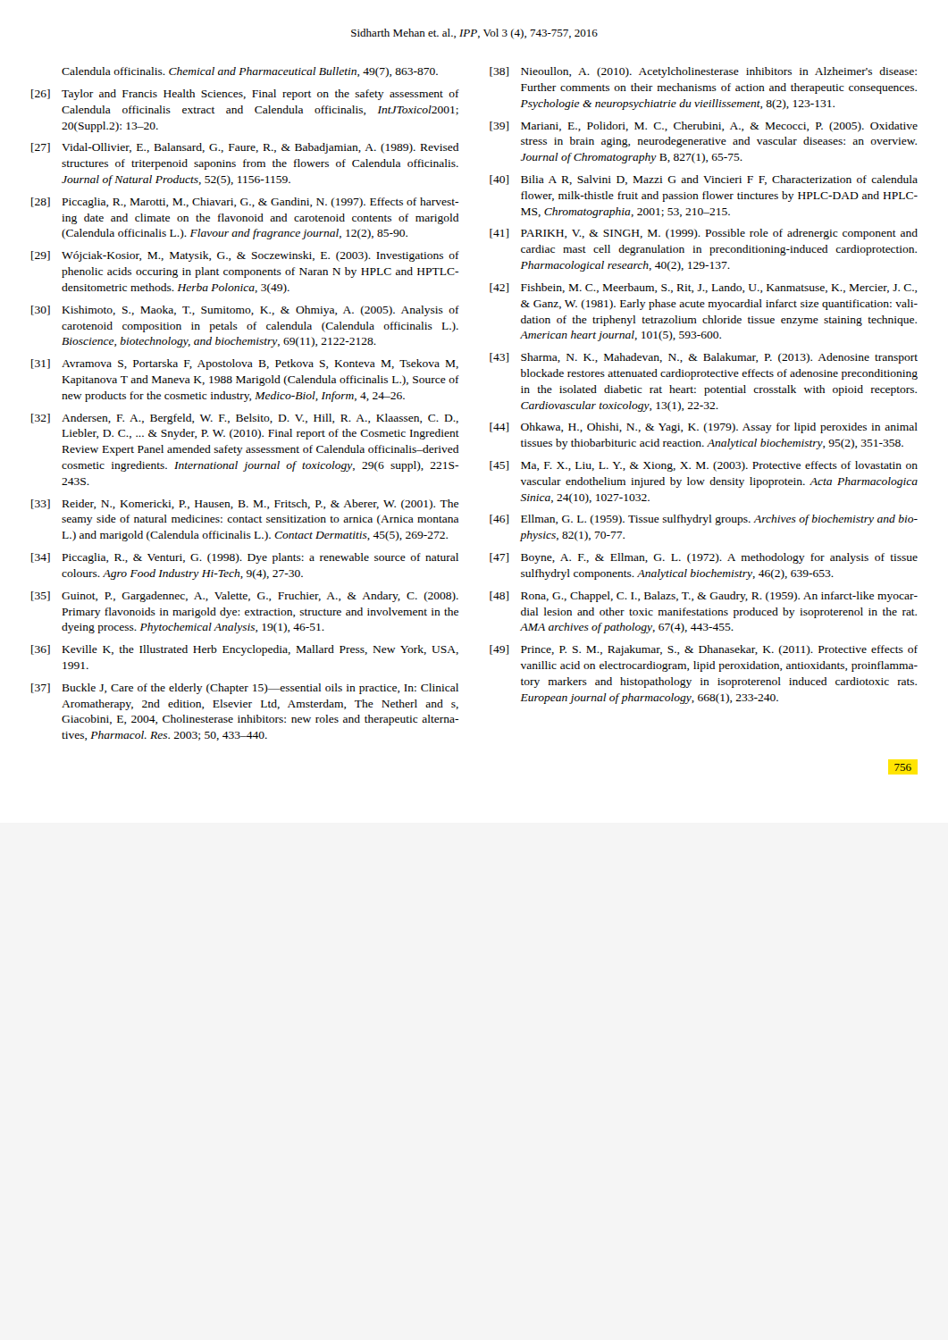Sidharth Mehan et. al., IPP, Vol 3 (4), 743-757, 2016
Calendula officinalis. Chemical and Pharmaceutical Bulletin, 49(7), 863-870.
[26] Taylor and Francis Health Sciences, Final report on the safety assessment of Calendula officinalis extract and Calendula officinalis, IntJToxicol2001; 20(Suppl.2): 13–20.
[27] Vidal-Ollivier, E., Balansard, G., Faure, R., & Babadjamian, A. (1989). Revised structures of triterpenoid saponins from the flowers of Calendula officinalis. Journal of Natural Products, 52(5), 1156-1159.
[28] Piccaglia, R., Marotti, M., Chiavari, G., & Gandini, N. (1997). Effects of harvesting date and climate on the flavonoid and carotenoid contents of marigold (Calendula officinalis L.). Flavour and fragrance journal, 12(2), 85-90.
[29] Wójciak-Kosior, M., Matysik, G., & Soczewinski, E. (2003). Investigations of phenolic acids occuring in plant components of Naran N by HPLC and HPTLC-densitometric methods. Herba Polonica, 3(49).
[30] Kishimoto, S., Maoka, T., Sumitomo, K., & Ohmiya, A. (2005). Analysis of carotenoid composition in petals of calendula (Calendula officinalis L.). Bioscience, biotechnology, and biochemistry, 69(11), 2122-2128.
[31] Avramova S, Portarska F, Apostolova B, Petkova S, Konteva M, Tsekova M, Kapitanova T and Maneva K, 1988 Marigold (Calendula officinalis L.), Source of new products for the cosmetic industry, Medico-Biol, Inform, 4, 24–26.
[32] Andersen, F. A., Bergfeld, W. F., Belsito, D. V., Hill, R. A., Klaassen, C. D., Liebler, D. C., ... & Snyder, P. W. (2010). Final report of the Cosmetic Ingredient Review Expert Panel amended safety assessment of Calendula officinalis–derived cosmetic ingredients. International journal of toxicology, 29(6 suppl), 221S-243S.
[33] Reider, N., Komericki, P., Hausen, B. M., Fritsch, P., & Aberer, W. (2001). The seamy side of natural medicines: contact sensitization to arnica (Arnica montana L.) and marigold (Calendula officinalis L.). Contact Dermatitis, 45(5), 269-272.
[34] Piccaglia, R., & Venturi, G. (1998). Dye plants: a renewable source of natural colours. Agro Food Industry Hi-Tech, 9(4), 27-30.
[35] Guinot, P., Gargadennec, A., Valette, G., Fruchier, A., & Andary, C. (2008). Primary flavonoids in marigold dye: extraction, structure and involvement in the dyeing process. Phytochemical Analysis, 19(1), 46-51.
[36] Keville K, the Illustrated Herb Encyclopedia, Mallard Press, New York, USA, 1991.
[37] Buckle J, Care of the elderly (Chapter 15)—essential oils in practice, In: Clinical Aromatherapy, 2nd edition, Elsevier Ltd, Amsterdam, The Netherl and s, Giacobini, E, 2004, Cholinesterase inhibitors: new roles and therapeutic alternatives, Pharmacol. Res. 2003; 50, 433–440.
[38] Nieoullon, A. (2010). Acetylcholinesterase inhibitors in Alzheimer's disease: Further comments on their mechanisms of action and therapeutic consequences. Psychologie & neuropsychiatrie du vieillissement, 8(2), 123-131.
[39] Mariani, E., Polidori, M. C., Cherubini, A., & Mecocci, P. (2005). Oxidative stress in brain aging, neurodegenerative and vascular diseases: an overview. Journal of Chromatography B, 827(1), 65-75.
[40] Bilia A R, Salvini D, Mazzi G and Vincieri F F, Characterization of calendula flower, milk-thistle fruit and passion flower tinctures by HPLC-DAD and HPLC-MS, Chromatographia, 2001; 53, 210–215.
[41] PARIKH, V., & SINGH, M. (1999). Possible role of adrenergic component and cardiac mast cell degranulation in preconditioning-induced cardioprotection. Pharmacological research, 40(2), 129-137.
[42] Fishbein, M. C., Meerbaum, S., Rit, J., Lando, U., Kanmatsuse, K., Mercier, J. C., & Ganz, W. (1981). Early phase acute myocardial infarct size quantification: validation of the triphenyl tetrazolium chloride tissue enzyme staining technique. American heart journal, 101(5), 593-600.
[43] Sharma, N. K., Mahadevan, N., & Balakumar, P. (2013). Adenosine transport blockade restores attenuated cardioprotective effects of adenosine preconditioning in the isolated diabetic rat heart: potential crosstalk with opioid receptors. Cardiovascular toxicology, 13(1), 22-32.
[44] Ohkawa, H., Ohishi, N., & Yagi, K. (1979). Assay for lipid peroxides in animal tissues by thiobarbituric acid reaction. Analytical biochemistry, 95(2), 351-358.
[45] Ma, F. X., Liu, L. Y., & Xiong, X. M. (2003). Protective effects of lovastatin on vascular endothelium injured by low density lipoprotein. Acta Pharmacologica Sinica, 24(10), 1027-1032.
[46] Ellman, G. L. (1959). Tissue sulfhydryl groups. Archives of biochemistry and biophysics, 82(1), 70-77.
[47] Boyne, A. F., & Ellman, G. L. (1972). A methodology for analysis of tissue sulfhydryl components. Analytical biochemistry, 46(2), 639-653.
[48] Rona, G., Chappel, C. I., Balazs, T., & Gaudry, R. (1959). An infarct-like myocardial lesion and other toxic manifestations produced by isoproterenol in the rat. AMA archives of pathology, 67(4), 443-455.
[49] Prince, P. S. M., Rajakumar, S., & Dhanasekar, K. (2011). Protective effects of vanillic acid on electrocardiogram, lipid peroxidation, antioxidants, proinflammatory markers and histopathology in isoproterenol induced cardiotoxic rats. European journal of pharmacology, 668(1), 233-240.
756